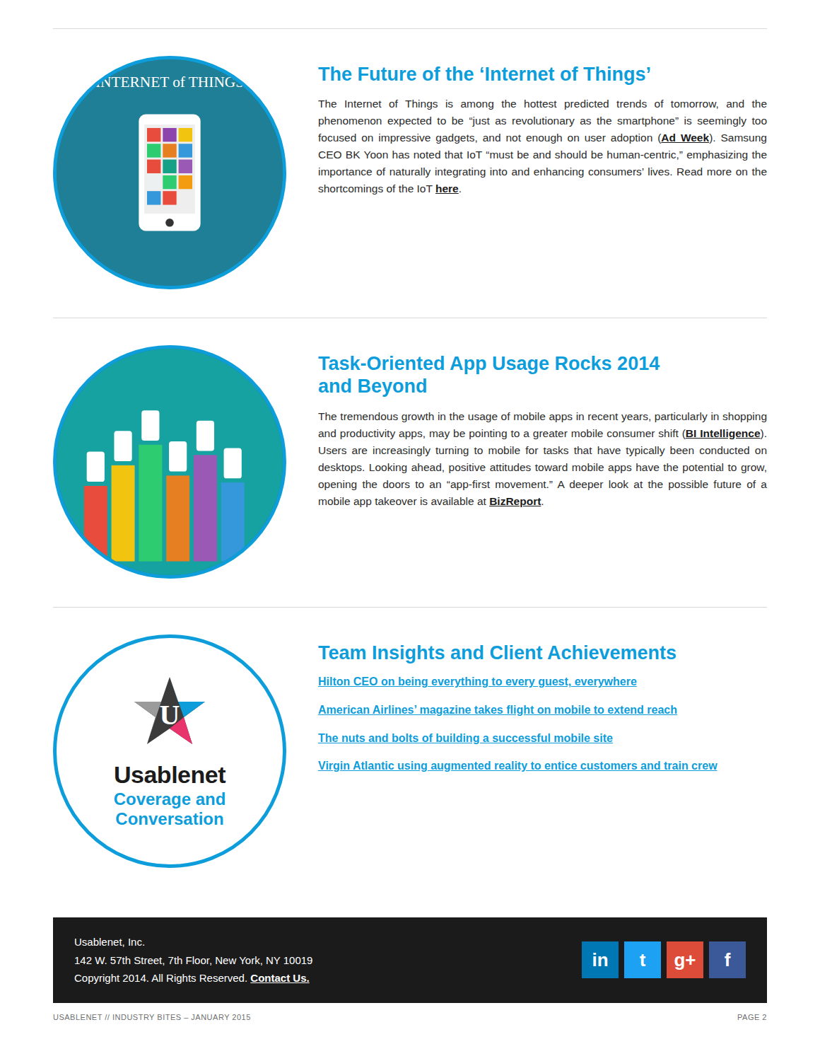The Future of the ‘Internet of Things’
The Internet of Things is among the hottest predicted trends of tomorrow, and the phenomenon expected to be “just as revolutionary as the smartphone” is seemingly too focused on impressive gadgets, and not enough on user adoption (Ad Week). Samsung CEO BK Yoon has noted that IoT “must be and should be human-centric,” emphasizing the importance of naturally integrating into and enhancing consumers’ lives. Read more on the shortcomings of the IoT here.
Task-Oriented App Usage Rocks 2014
and Beyond
The tremendous growth in the usage of mobile apps in recent years, particularly in shopping and productivity apps, may be pointing to a greater mobile consumer shift (BI Intelligence). Users are increasingly turning to mobile for tasks that have typically been conducted on desktops. Looking ahead, positive attitudes toward mobile apps have the potential to grow, opening the doors to an “app-first movement.” A deeper look at the possible future of a mobile app takeover is available at BizReport.
U
Usablenet
Coverage and
Conversation
Team Insights and Client Achievements
Hilton CEO on being everything to every guest, everywhere American Airlines’ magazine takes flight on mobile to extend reach The nuts and bolts of building a successful mobile site Virgin Atlantic using augmented reality to entice customers and train crew
Usablenet, Inc.
142 W. 57th Street, 7th Floor, New York, NY 10019
Copyright 2014. All Rights Reserved. Contact Us.
in t g+ f
USABLENET // INDUSTRY BITES – JANUARY 2015 PAGE 2